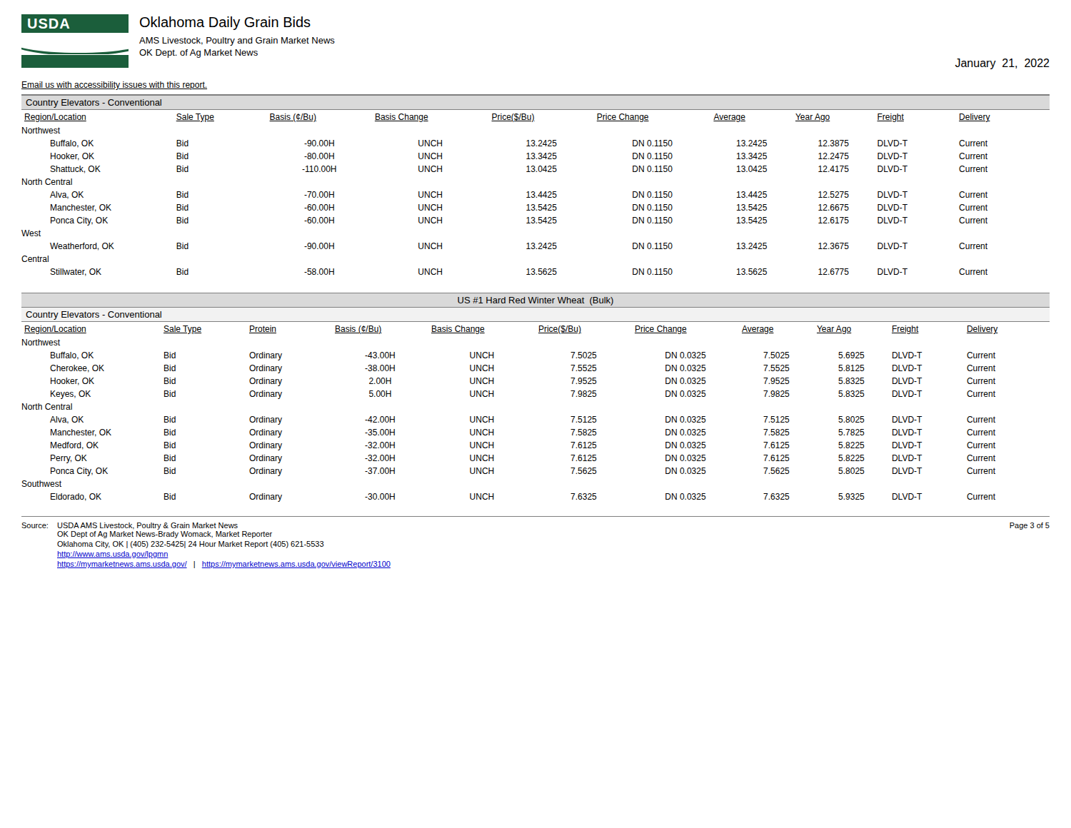USDA
Oklahoma Daily Grain Bids
AMS Livestock, Poultry and Grain Market News
OK Dept. of Ag Market News
January 21, 2022
Email us with accessibility issues with this report.
Country Elevators - Conventional
| Region/Location | Sale Type | Basis (¢/Bu) | Basis Change | Price($/Bu) | Price Change | Average | Year Ago | Freight | Delivery |
| --- | --- | --- | --- | --- | --- | --- | --- | --- | --- |
| Northwest |
| Buffalo, OK | Bid | -90.00H | UNCH | 13.2425 | DN 0.1150 | 13.2425 | 12.3875 | DLVD-T | Current |
| Hooker, OK | Bid | -80.00H | UNCH | 13.3425 | DN 0.1150 | 13.3425 | 12.2475 | DLVD-T | Current |
| Shattuck, OK | Bid | -110.00H | UNCH | 13.0425 | DN 0.1150 | 13.0425 | 12.4175 | DLVD-T | Current |
| North Central |
| Alva, OK | Bid | -70.00H | UNCH | 13.4425 | DN 0.1150 | 13.4425 | 12.5275 | DLVD-T | Current |
| Manchester, OK | Bid | -60.00H | UNCH | 13.5425 | DN 0.1150 | 13.5425 | 12.6675 | DLVD-T | Current |
| Ponca City, OK | Bid | -60.00H | UNCH | 13.5425 | DN 0.1150 | 13.5425 | 12.6175 | DLVD-T | Current |
| West |
| Weatherford, OK | Bid | -90.00H | UNCH | 13.2425 | DN 0.1150 | 13.2425 | 12.3675 | DLVD-T | Current |
| Central |
| Stillwater, OK | Bid | -58.00H | UNCH | 13.5625 | DN 0.1150 | 13.5625 | 12.6775 | DLVD-T | Current |
US #1 Hard Red Winter Wheat (Bulk)
Country Elevators - Conventional
| Region/Location | Sale Type | Protein | Basis (¢/Bu) | Basis Change | Price($/Bu) | Price Change | Average | Year Ago | Freight | Delivery |
| --- | --- | --- | --- | --- | --- | --- | --- | --- | --- | --- |
| Northwest |
| Buffalo, OK | Bid | Ordinary | -43.00H | UNCH | 7.5025 | DN 0.0325 | 7.5025 | 5.6925 | DLVD-T | Current |
| Cherokee, OK | Bid | Ordinary | -38.00H | UNCH | 7.5525 | DN 0.0325 | 7.5525 | 5.8125 | DLVD-T | Current |
| Hooker, OK | Bid | Ordinary | 2.00H | UNCH | 7.9525 | DN 0.0325 | 7.9525 | 5.8325 | DLVD-T | Current |
| Keyes, OK | Bid | Ordinary | 5.00H | UNCH | 7.9825 | DN 0.0325 | 7.9825 | 5.8325 | DLVD-T | Current |
| North Central |
| Alva, OK | Bid | Ordinary | -42.00H | UNCH | 7.5125 | DN 0.0325 | 7.5125 | 5.8025 | DLVD-T | Current |
| Manchester, OK | Bid | Ordinary | -35.00H | UNCH | 7.5825 | DN 0.0325 | 7.5825 | 5.7825 | DLVD-T | Current |
| Medford, OK | Bid | Ordinary | -32.00H | UNCH | 7.6125 | DN 0.0325 | 7.6125 | 5.8225 | DLVD-T | Current |
| Perry, OK | Bid | Ordinary | -32.00H | UNCH | 7.6125 | DN 0.0325 | 7.6125 | 5.8225 | DLVD-T | Current |
| Ponca City, OK | Bid | Ordinary | -37.00H | UNCH | 7.5625 | DN 0.0325 | 7.5625 | 5.8025 | DLVD-T | Current |
| Southwest |
| Eldorado, OK | Bid | Ordinary | -30.00H | UNCH | 7.6325 | DN 0.0325 | 7.6325 | 5.9325 | DLVD-T | Current |
Page 3 of 5
Source: USDA AMS Livestock, Poultry & Grain Market News
OK Dept of Ag Market News-Brady Womack, Market Reporter
Oklahoma City, OK | (405) 232-5425| 24 Hour Market Report (405) 621-5533
http://www.ams.usda.gov/lpgmn
https://mymarketnews.ams.usda.gov/ | https://mymarketnews.ams.usda.gov/viewReport/3100